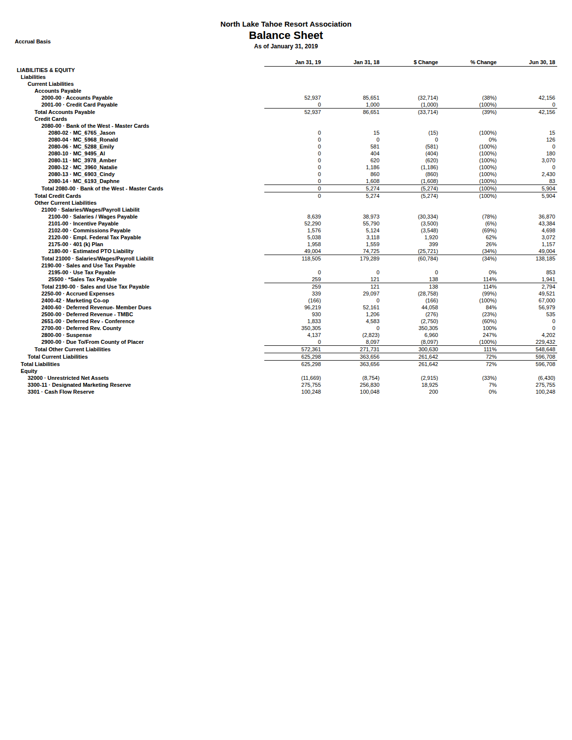Accrual Basis
North Lake Tahoe Resort Association
Balance Sheet
As of January 31, 2019
| | Jan 31, 19 | Jan 31, 18 | $ Change | % Change | Jun 30, 18 |
| --- | --- | --- | --- | --- | --- |
| LIABILITIES & EQUITY | | | | | |
| Liabilities | | | | | |
| Current Liabilities | | | | | |
| Accounts Payable | | | | | |
| 2000-00 · Accounts Payable | 52,937 | 85,651 | (32,714) | (38%) | 42,156 |
| 2001-00 · Credit Card Payable | 0 | 1,000 | (1,000) | (100%) | 0 |
| Total Accounts Payable | 52,937 | 86,651 | (33,714) | (39%) | 42,156 |
| Credit Cards | | | | | |
| 2080-00 · Bank of the West - Master Cards | | | | | |
| 2080-02 · MC_6765_Jason | 0 | 15 | (15) | (100%) | 15 |
| 2080-04 · MC_5968_Ronald | 0 | 0 | 0 | 0% | 126 |
| 2080-06 · MC_5288_Emily | 0 | 581 | (581) | (100%) | 0 |
| 2080-10 · MC_9495_Al | 0 | 404 | (404) | (100%) | 180 |
| 2080-11 · MC_3978_Amber | 0 | 620 | (620) | (100%) | 3,070 |
| 2080-12 · MC_3960_Natalie | 0 | 1,186 | (1,186) | (100%) | 0 |
| 2080-13 · MC_6903_Cindy | 0 | 860 | (860) | (100%) | 2,430 |
| 2080-14 · MC_6193_Daphne | 0 | 1,608 | (1,608) | (100%) | 83 |
| Total 2080-00 · Bank of the West - Master Cards | 0 | 5,274 | (5,274) | (100%) | 5,904 |
| Total Credit Cards | 0 | 5,274 | (5,274) | (100%) | 5,904 |
| Other Current Liabilities | | | | | |
| 21000 · Salaries/Wages/Payroll Liabilit | | | | | |
| 2100-00 · Salaries / Wages Payable | 8,639 | 38,973 | (30,334) | (78%) | 36,870 |
| 2101-00 · Incentive Payable | 52,290 | 55,790 | (3,500) | (6%) | 43,384 |
| 2102-00 · Commissions Payable | 1,576 | 5,124 | (3,548) | (69%) | 4,698 |
| 2120-00 · Empl. Federal Tax Payable | 5,038 | 3,118 | 1,920 | 62% | 3,072 |
| 2175-00 · 401 (k) Plan | 1,958 | 1,559 | 399 | 26% | 1,157 |
| 2180-00 · Estimated PTO Liability | 49,004 | 74,725 | (25,721) | (34%) | 49,004 |
| Total 21000 · Salaries/Wages/Payroll Liabilit | 118,505 | 179,289 | (60,784) | (34%) | 138,185 |
| 2190-00 · Sales and Use Tax Payable | | | | | |
| 2195-00 · Use Tax Payable | 0 | 0 | 0 | 0% | 853 |
| 25500 · *Sales Tax Payable | 259 | 121 | 138 | 114% | 1,941 |
| Total 2190-00 · Sales and Use Tax Payable | 259 | 121 | 138 | 114% | 2,794 |
| 2250-00 · Accrued Expenses | 339 | 29,097 | (28,758) | (99%) | 49,521 |
| 2400-42 · Marketing Co-op | (166) | 0 | (166) | (100%) | 67,000 |
| 2400-60 · Deferred Revenue- Member Dues | 96,219 | 52,161 | 44,058 | 84% | 56,979 |
| 2500-00 · Deferred Revenue - TMBC | 930 | 1,206 | (276) | (23%) | 535 |
| 2651-00 · Deferred Rev - Conference | 1,833 | 4,583 | (2,750) | (60%) | 0 |
| 2700-00 · Deferred Rev. County | 350,305 | 0 | 350,305 | 100% | 0 |
| 2800-00 · Suspense | 4,137 | (2,823) | 6,960 | 247% | 4,202 |
| 2900-00 · Due To/From County of Placer | 0 | 8,097 | (8,097) | (100%) | 229,432 |
| Total Other Current Liabilities | 572,361 | 271,731 | 300,630 | 111% | 548,648 |
| Total Current Liabilities | 625,298 | 363,656 | 261,642 | 72% | 596,708 |
| Total Liabilities | 625,298 | 363,656 | 261,642 | 72% | 596,708 |
| Equity | | | | | |
| 32000 · Unrestricted Net Assets | (11,669) | (8,754) | (2,915) | (33%) | (6,430) |
| 3300-11 · Designated Marketing Reserve | 275,755 | 256,830 | 18,925 | 7% | 275,755 |
| 3301 · Cash Flow Reserve | 100,248 | 100,048 | 200 | 0% | 100,248 |